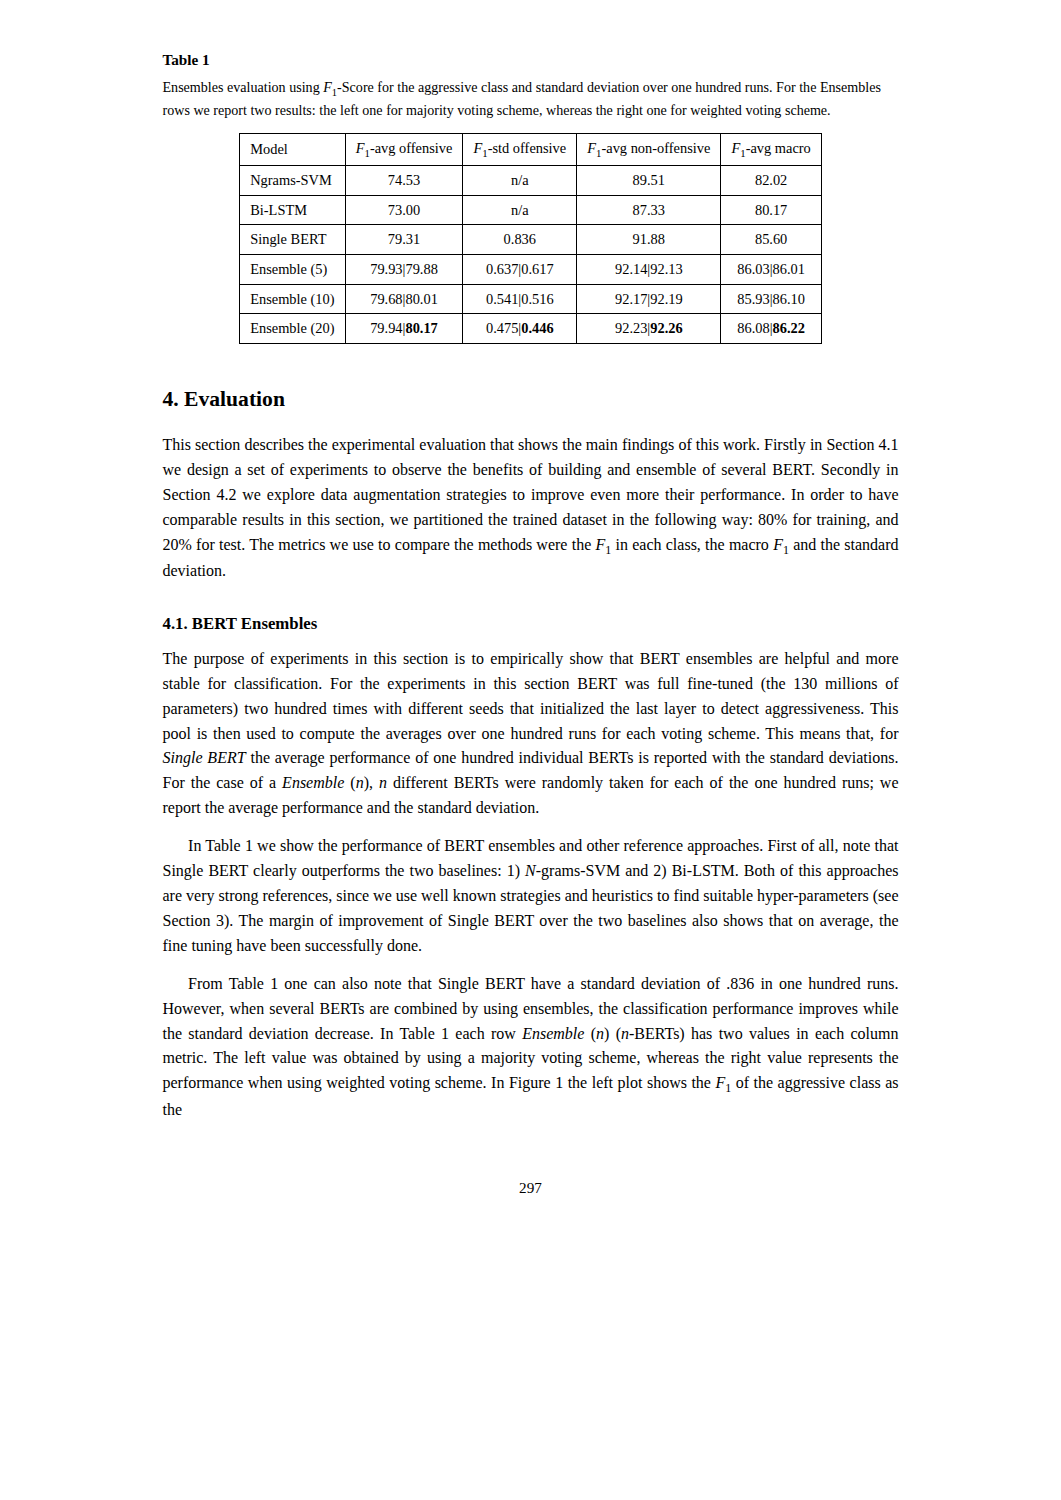Table 1
Ensembles evaluation using F 1-Score for the aggressive class and standard deviation over one hundred runs. For the Ensembles rows we report two results: the left one for majority voting scheme, whereas the right one for weighted voting scheme.
| Model | F 1 -avg offensive | F 1 -std offensive | F 1 -avg non-offensive | F 1 -avg macro |
| --- | --- | --- | --- | --- |
| Ngrams-SVM | 74.53 | n/a | 89.51 | 82.02 |
| Bi-LSTM | 73.00 | n/a | 87.33 | 80.17 |
| Single BERT | 79.31 | 0.836 | 91.88 | 85.60 |
| Ensemble (5) | 79.93/79.88 | 0.637/0.617 | 92.14/92.13 | 86.03/86.01 |
| Ensemble (10) | 79.68/80.01 | 0.541/0.516 | 92.17/92.19 | 85.93/86.10 |
| Ensemble (20) | 79.94/ 80.17 | 0.475/ 0.446 | 92.23/ 92.26 | 86.08/ 86.22 |
4. Evaluation
This section describes the experimental evaluation that shows the main findings of this work. Firstly in Section 4.1 we design a set of experiments to observe the benefits of building and ensemble of several BERT. Secondly in Section 4.2 we explore data augmentation strategies to improve even more their performance. In order to have comparable results in this section, we partitioned the trained dataset in the following way: 80% for training, and 20% for test. The metrics we use to compare the methods were the F 1 in each class, the macro F 1 and the standard deviation.
4.1. BERT Ensembles
The purpose of experiments in this section is to empirically show that BERT ensembles are helpful and more stable for classification. For the experiments in this section BERT was full fine-tuned (the 130 millions of parameters) two hundred times with different seeds that initialized the last layer to detect aggressiveness. This pool is then used to compute the averages over one hundred runs for each voting scheme. This means that, for Single BERT the average performance of one hundred individual BERTs is reported with the standard deviations. For the case of a Ensemble (n), n different BERTs were randomly taken for each of the one hundred runs; we report the average performance and the standard deviation.
In Table 1 we show the performance of BERT ensembles and other reference approaches. First of all, note that Single BERT clearly outperforms the two baselines: 1) N-grams-SVM and 2) Bi-LSTM. Both of this approaches are very strong references, since we use well known strategies and heuristics to find suitable hyper-parameters (see Section 3). The margin of improvement of Single BERT over the two baselines also shows that on average, the fine tuning have been successfully done.
From Table 1 one can also note that Single BERT have a standard deviation of .836 in one hundred runs. However, when several BERTs are combined by using ensembles, the classification performance improves while the standard deviation decrease. In Table 1 each row Ensemble (n) (n-BERTs) has two values in each column metric. The left value was obtained by using a majority voting scheme, whereas the right value represents the performance when using weighted voting scheme. In Figure 1 the left plot shows the F 1 of the aggressive class as the
297